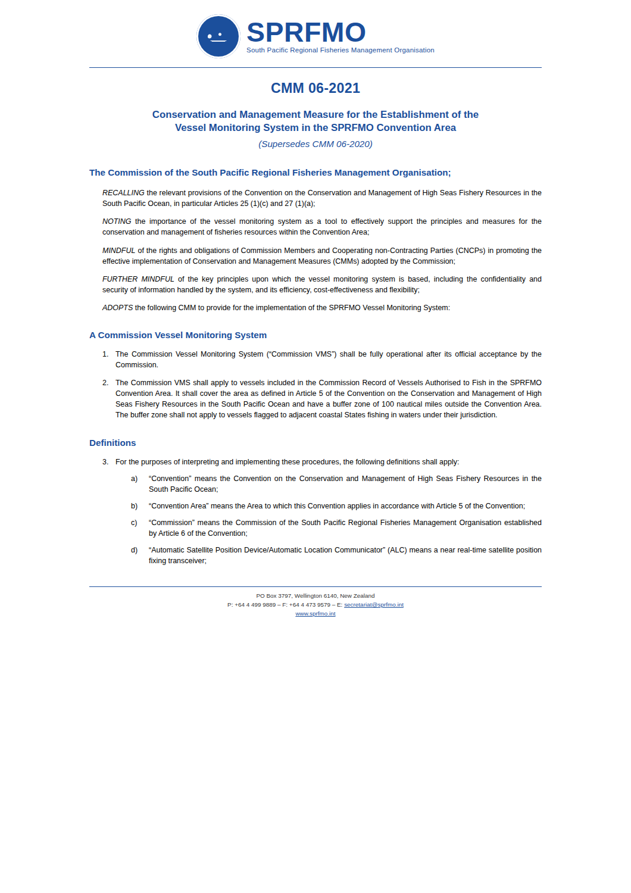SPRFMO South Pacific Regional Fisheries Management Organisation
CMM 06-2021
Conservation and Management Measure for the Establishment of the
Vessel Monitoring System in the SPRFMO Convention Area
(Supersedes CMM 06-2020)
The Commission of the South Pacific Regional Fisheries Management Organisation;
RECALLING the relevant provisions of the Convention on the Conservation and Management of High Seas Fishery Resources in the South Pacific Ocean, in particular Articles 25 (1)(c) and 27 (1)(a);
NOTING the importance of the vessel monitoring system as a tool to effectively support the principles and measures for the conservation and management of fisheries resources within the Convention Area;
MINDFUL of the rights and obligations of Commission Members and Cooperating non-Contracting Parties (CNCPs) in promoting the effective implementation of Conservation and Management Measures (CMMs) adopted by the Commission;
FURTHER MINDFUL of the key principles upon which the vessel monitoring system is based, including the confidentiality and security of information handled by the system, and its efficiency, cost-effectiveness and flexibility;
ADOPTS the following CMM to provide for the implementation of the SPRFMO Vessel Monitoring System:
A Commission Vessel Monitoring System
The Commission Vessel Monitoring System (“Commission VMS”) shall be fully operational after its official acceptance by the Commission.
The Commission VMS shall apply to vessels included in the Commission Record of Vessels Authorised to Fish in the SPRFMO Convention Area. It shall cover the area as defined in Article 5 of the Convention on the Conservation and Management of High Seas Fishery Resources in the South Pacific Ocean and have a buffer zone of 100 nautical miles outside the Convention Area. The buffer zone shall not apply to vessels flagged to adjacent coastal States fishing in waters under their jurisdiction.
Definitions
For the purposes of interpreting and implementing these procedures, the following definitions shall apply:
“Convention” means the Convention on the Conservation and Management of High Seas Fishery Resources in the South Pacific Ocean;
“Convention Area” means the Area to which this Convention applies in accordance with Article 5 of the Convention;
“Commission” means the Commission of the South Pacific Regional Fisheries Management Organisation established by Article 6 of the Convention;
“Automatic Satellite Position Device/Automatic Location Communicator” (ALC) means a near real-time satellite position fixing transceiver;
PO Box 3797, Wellington 6140, New Zealand
P: +64 4 499 9889 – F: +64 4 473 9579 – E: secretariat@sprfmo.int
www.sprfmo.int